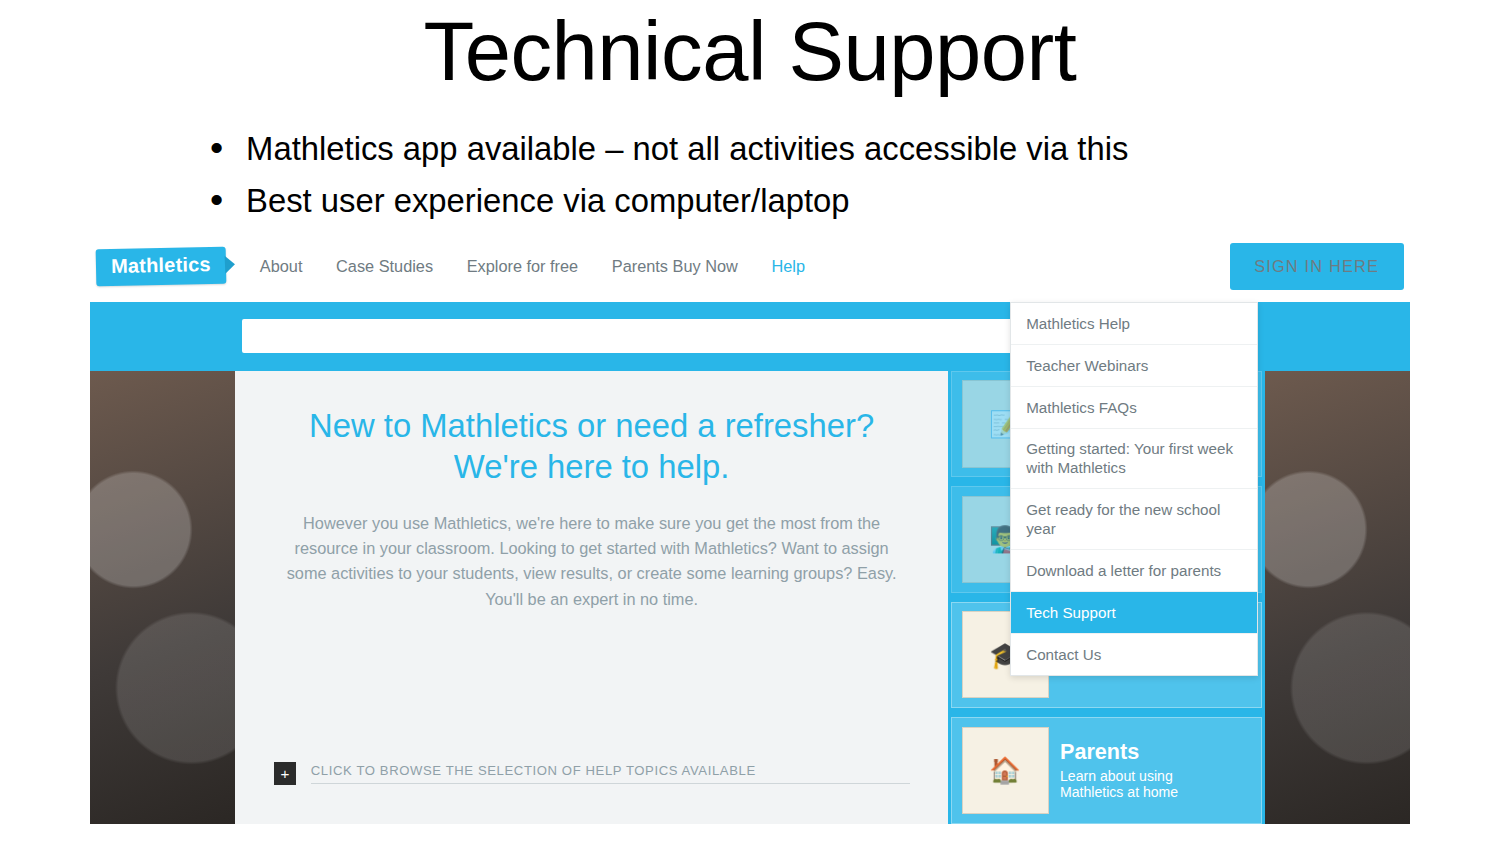Technical Support
Mathletics app available – not all activities accessible via this
Best user experience via computer/laptop
Mathletics
About Case Studies Explore for free Parents Buy Now Help SIGN IN HERE
Mathletics Help
Teacher Webinars
Mathletics FAQs
Getting started: Your first week with Mathletics
Get ready for the new school year
Download a letter for parents
Tech Support
Contact Us
New to Mathletics or need a refresher? We're here to help.
However you use Mathletics, we're here to make sure you get the most from the resource in your classroom. Looking to get started with Mathletics? Want to assign some activities to your students, view results, or create some learning groups? Easy. You'll be an expert in no time.
+
CLICK TO BROWSE THE SELECTION OF HELP TOPICS AVAILABLE
📝
👨‍🏫
🎓
Learn more about tools for Administrators
🏠
Parents Learn about using Mathletics at home